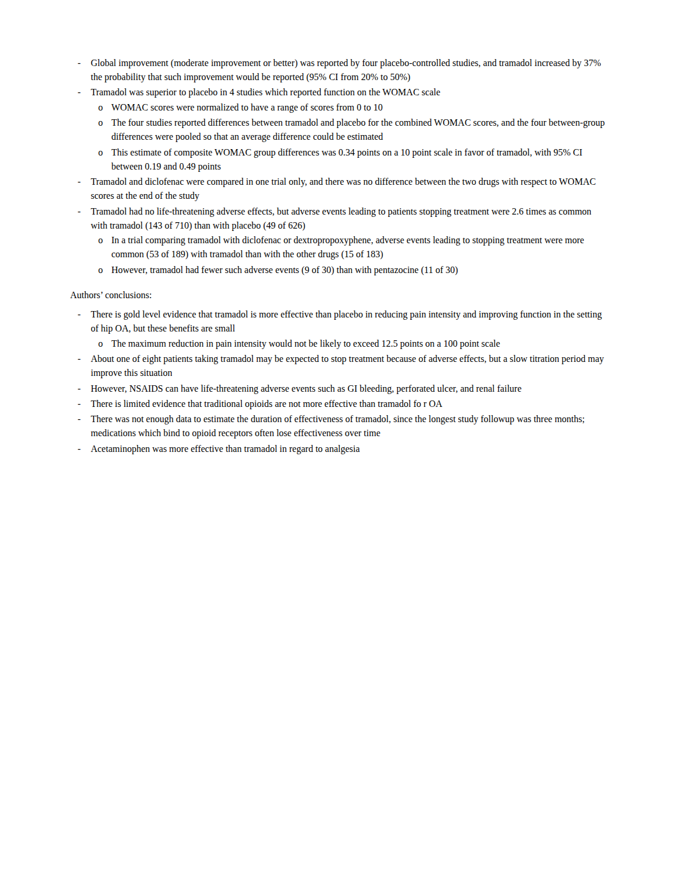Global improvement (moderate improvement or better) was reported by four placebo-controlled studies, and tramadol increased by 37% the probability that such improvement would be reported (95% CI from 20% to 50%)
Tramadol was superior to placebo in 4 studies which reported function on the WOMAC scale
WOMAC scores were normalized to have a range of scores from 0 to 10
The four studies reported differences between tramadol and placebo for the combined WOMAC scores, and the four between-group differences were pooled so that an average difference could be estimated
This estimate of composite WOMAC group differences was 0.34 points on a 10 point scale in favor of tramadol, with 95% CI between 0.19 and 0.49 points
Tramadol and diclofenac were compared in one trial only, and there was no difference between the two drugs with respect to WOMAC scores at the end of the study
Tramadol had no life-threatening adverse effects, but adverse events leading to patients stopping treatment were 2.6 times as common with tramadol (143 of 710) than with placebo (49 of 626)
In a trial comparing tramadol with diclofenac or dextropropoxyphene, adverse events leading to stopping treatment were more common (53 of 189) with tramadol than with the other drugs (15 of 183)
However, tramadol had fewer such adverse events (9 of 30) than with pentazocine (11 of 30)
Authors’ conclusions:
There is gold level evidence that tramadol is more effective than placebo in reducing pain intensity and improving function in the setting of hip OA, but these benefits are small
The maximum reduction in pain intensity would not be likely to exceed 12.5 points on a 100 point scale
About one of eight patients taking tramadol may be expected to stop treatment because of adverse effects, but a slow titration period may improve this situation
However, NSAIDS can have life-threatening adverse events such as GI bleeding, perforated ulcer, and renal failure
There is limited evidence that traditional opioids are not more effective than tramadol fo r OA
There was not enough data to estimate the duration of effectiveness of tramadol, since the longest study followup was three months; medications which bind to opioid receptors often lose effectiveness over time
Acetaminophen was more effective than tramadol in regard to analgesia